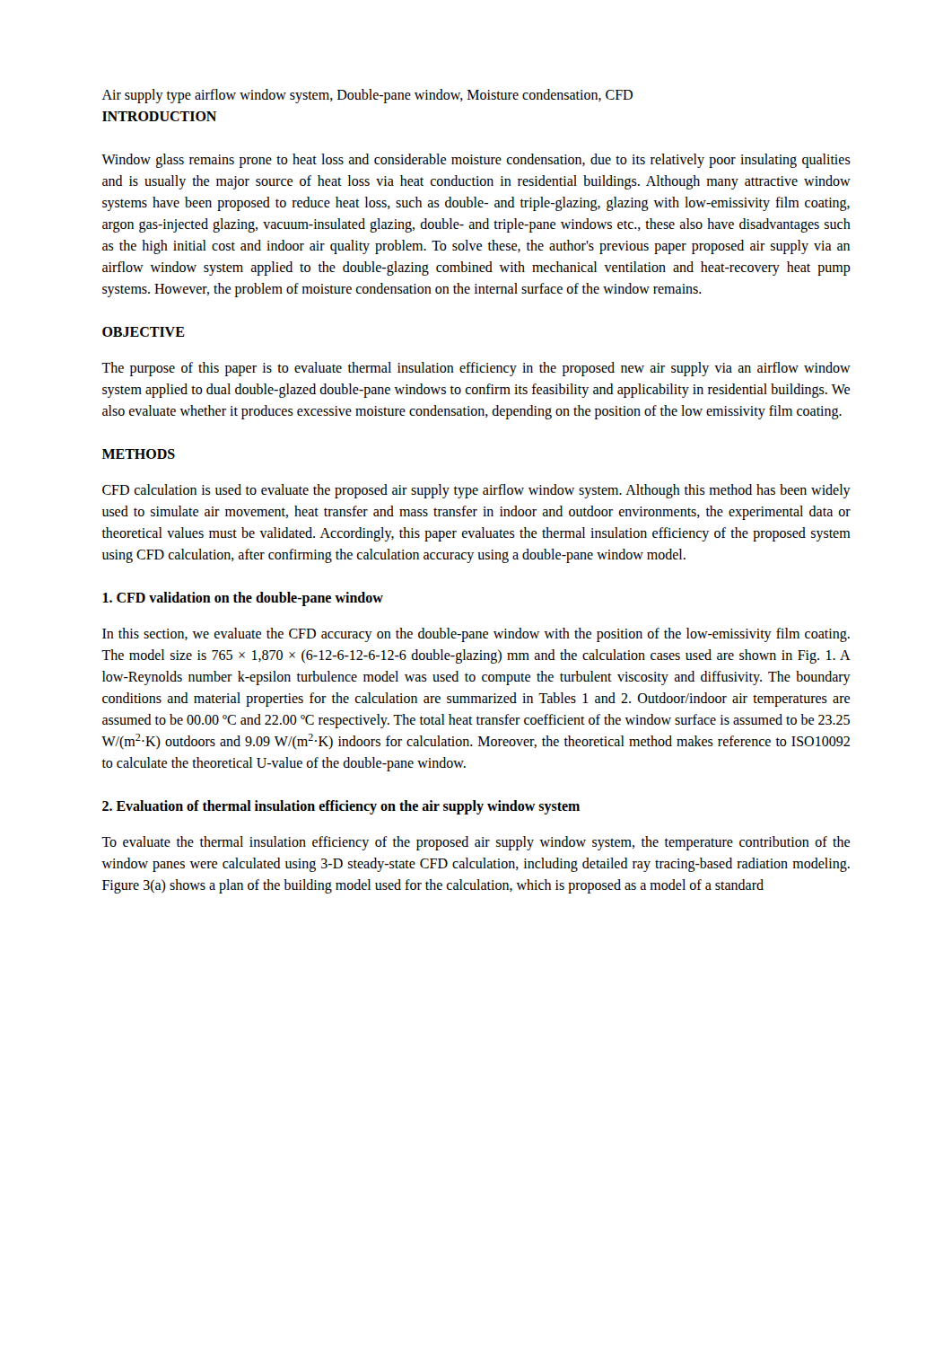Air supply type airflow window system, Double-pane window, Moisture condensation, CFD
INTRODUCTION
Window glass remains prone to heat loss and considerable moisture condensation, due to its relatively poor insulating qualities and is usually the major source of heat loss via heat conduction in residential buildings. Although many attractive window systems have been proposed to reduce heat loss, such as double- and triple-glazing, glazing with low-emissivity film coating, argon gas-injected glazing, vacuum-insulated glazing, double- and triple-pane windows etc., these also have disadvantages such as the high initial cost and indoor air quality problem. To solve these, the author's previous paper proposed air supply via an airflow window system applied to the double-glazing combined with mechanical ventilation and heat-recovery heat pump systems. However, the problem of moisture condensation on the internal surface of the window remains.
OBJECTIVE
The purpose of this paper is to evaluate thermal insulation efficiency in the proposed new air supply via an airflow window system applied to dual double-glazed double-pane windows to confirm its feasibility and applicability in residential buildings. We also evaluate whether it produces excessive moisture condensation, depending on the position of the low emissivity film coating.
METHODS
CFD calculation is used to evaluate the proposed air supply type airflow window system. Although this method has been widely used to simulate air movement, heat transfer and mass transfer in indoor and outdoor environments, the experimental data or theoretical values must be validated. Accordingly, this paper evaluates the thermal insulation efficiency of the proposed system using CFD calculation, after confirming the calculation accuracy using a double-pane window model.
1. CFD validation on the double-pane window
In this section, we evaluate the CFD accuracy on the double-pane window with the position of the low-emissivity film coating. The model size is 765 × 1,870 × (6-12-6-12-6-12-6 double-glazing) mm and the calculation cases used are shown in Fig. 1. A low-Reynolds number k-epsilon turbulence model was used to compute the turbulent viscosity and diffusivity. The boundary conditions and material properties for the calculation are summarized in Tables 1 and 2. Outdoor/indoor air temperatures are assumed to be 00.00 ºC and 22.00 ºC respectively. The total heat transfer coefficient of the window surface is assumed to be 23.25 W/(m2·K) outdoors and 9.09 W/(m2·K) indoors for calculation. Moreover, the theoretical method makes reference to ISO10092 to calculate the theoretical U-value of the double-pane window.
2. Evaluation of thermal insulation efficiency on the air supply window system
To evaluate the thermal insulation efficiency of the proposed air supply window system, the temperature contribution of the window panes were calculated using 3-D steady-state CFD calculation, including detailed ray tracing-based radiation modeling. Figure 3(a) shows a plan of the building model used for the calculation, which is proposed as a model of a standard